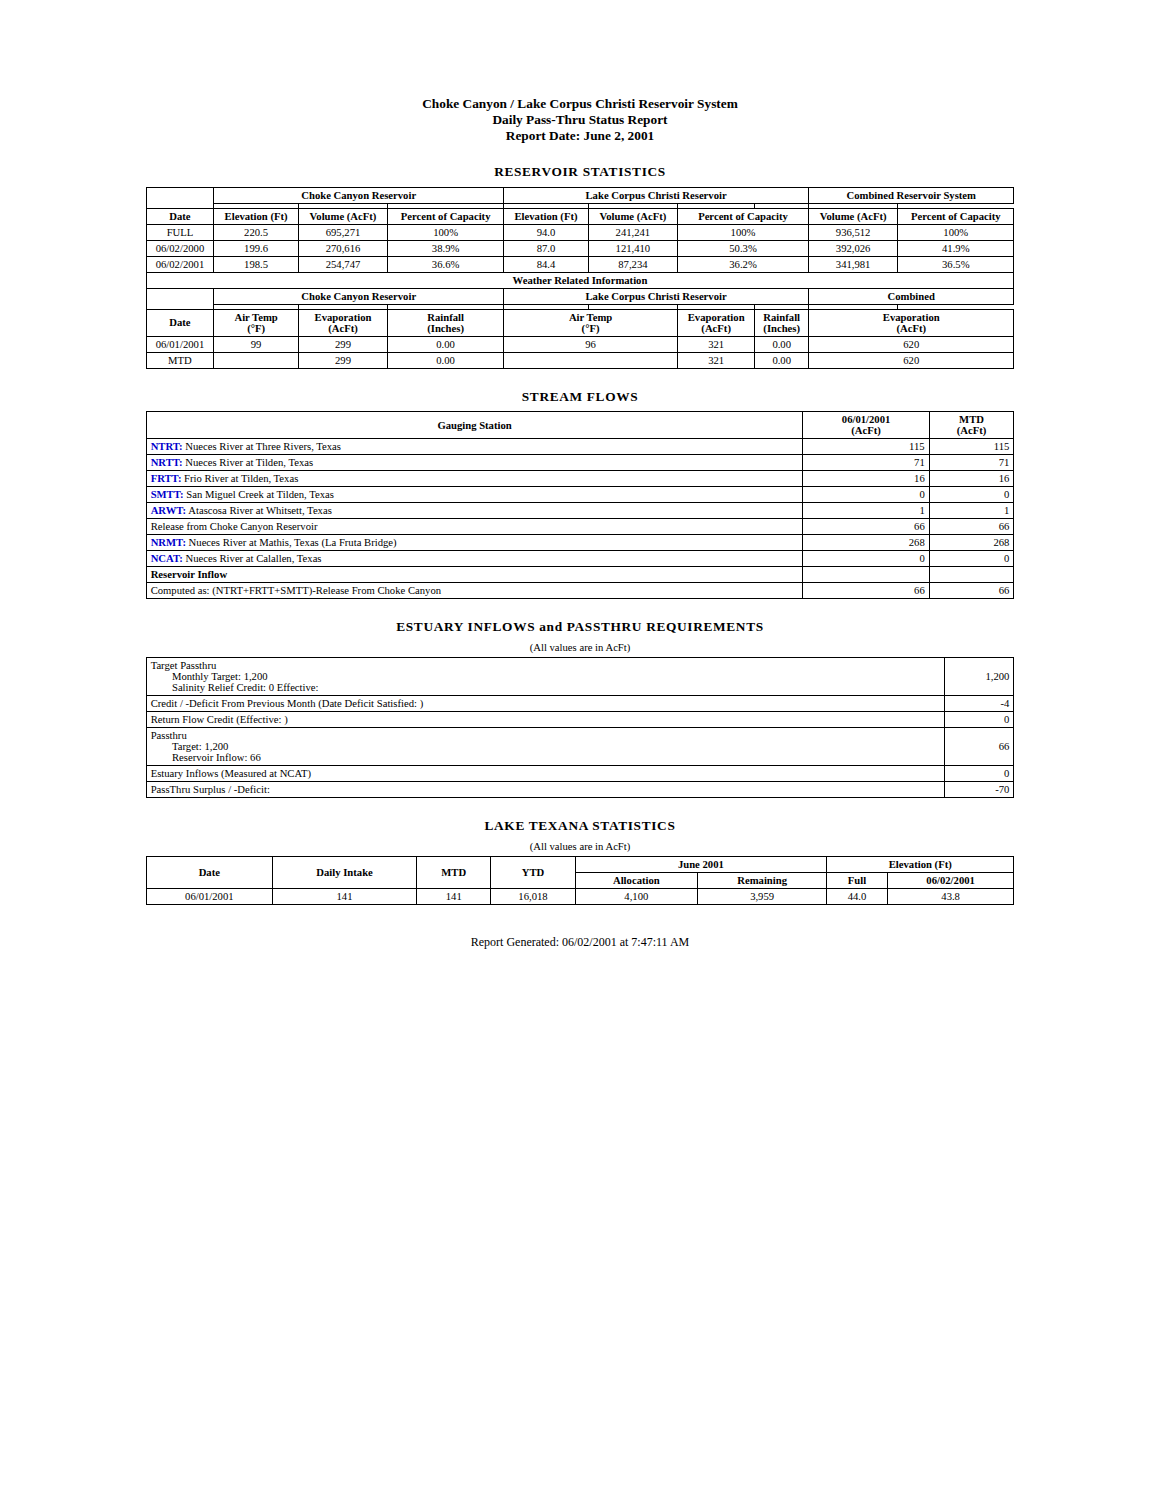Choke Canyon / Lake Corpus Christi Reservoir System
Daily Pass-Thru Status Report
Report Date: June 2, 2001
RESERVOIR STATISTICS
| | Choke Canyon Reservoir | Lake Corpus Christi Reservoir | Combined Reservoir System |
| --- | --- | --- | --- |
| Date | Elevation (Ft) | Volume (AcFt) | Percent of Capacity | Elevation (Ft) | Volume (AcFt) | Percent of Capacity | Volume (AcFt) | Percent of Capacity |
| FULL | 220.5 | 695,271 | 100% | 94.0 | 241,241 | 100% | 936,512 | 100% |
| 06/02/2000 | 199.6 | 270,616 | 38.9% | 87.0 | 121,410 | 50.3% | 392,026 | 41.9% |
| 06/02/2001 | 198.5 | 254,747 | 36.6% | 84.4 | 87,234 | 36.2% | 341,981 | 36.5% |
| Weather Related Information |
| | Choke Canyon Reservoir | Lake Corpus Christi Reservoir | Combined |
| Date | Air Temp (°F) | Evaporation (AcFt) | Rainfall (Inches) | Air Temp (°F) | Evaporation (AcFt) | Rainfall (Inches) | Evaporation (AcFt) |
| 06/01/2001 | 99 | 299 | 0.00 | 96 | 321 | 0.00 | 620 |
| MTD | | 299 | 0.00 | | 321 | 0.00 | 620 |
STREAM FLOWS
| Gauging Station | 06/01/2001 (AcFt) | MTD (AcFt) |
| --- | --- | --- |
| NTRT: Nueces River at Three Rivers, Texas | 115 | 115 |
| NRTT: Nueces River at Tilden, Texas | 71 | 71 |
| FRTT: Frio River at Tilden, Texas | 16 | 16 |
| SMTT: San Miguel Creek at Tilden, Texas | 0 | 0 |
| ARWT: Atascosa River at Whitsett, Texas | 1 | 1 |
| Release from Choke Canyon Reservoir | 66 | 66 |
| NRMT: Nueces River at Mathis, Texas (La Fruta Bridge) | 268 | 268 |
| NCAT: Nueces River at Calallen, Texas | 0 | 0 |
| Reservoir Inflow | | |
| Computed as: (NTRT+FRTT+SMTT)-Release From Choke Canyon | 66 | 66 |
ESTUARY INFLOWS and PASSTHRU REQUIREMENTS
(All values are in AcFt)
| Target Passthru Monthly Target: 1,200 Salinity Relief Credit: 0 Effective: | 1,200 |
| Credit / -Deficit From Previous Month (Date Deficit Satisfied: ) | -4 |
| Return Flow Credit (Effective: ) | 0 |
| Passthru Target: 1,200 Reservoir Inflow: 66 | 66 |
| Estuary Inflows (Measured at NCAT) | 0 |
| PassThru Surplus / -Deficit: | -70 |
LAKE TEXANA STATISTICS
(All values are in AcFt)
| Date | Daily Intake | MTD | YTD | June 2001 | Elevation (Ft) |
| --- | --- | --- | --- | --- | --- |
| Allocation | Remaining | Full | 06/02/2001 |
| 06/01/2001 | 141 | 141 | 16,018 | 4,100 | 3,959 | 44.0 | 43.8 |
Report Generated: 06/02/2001 at 7:47:11 AM